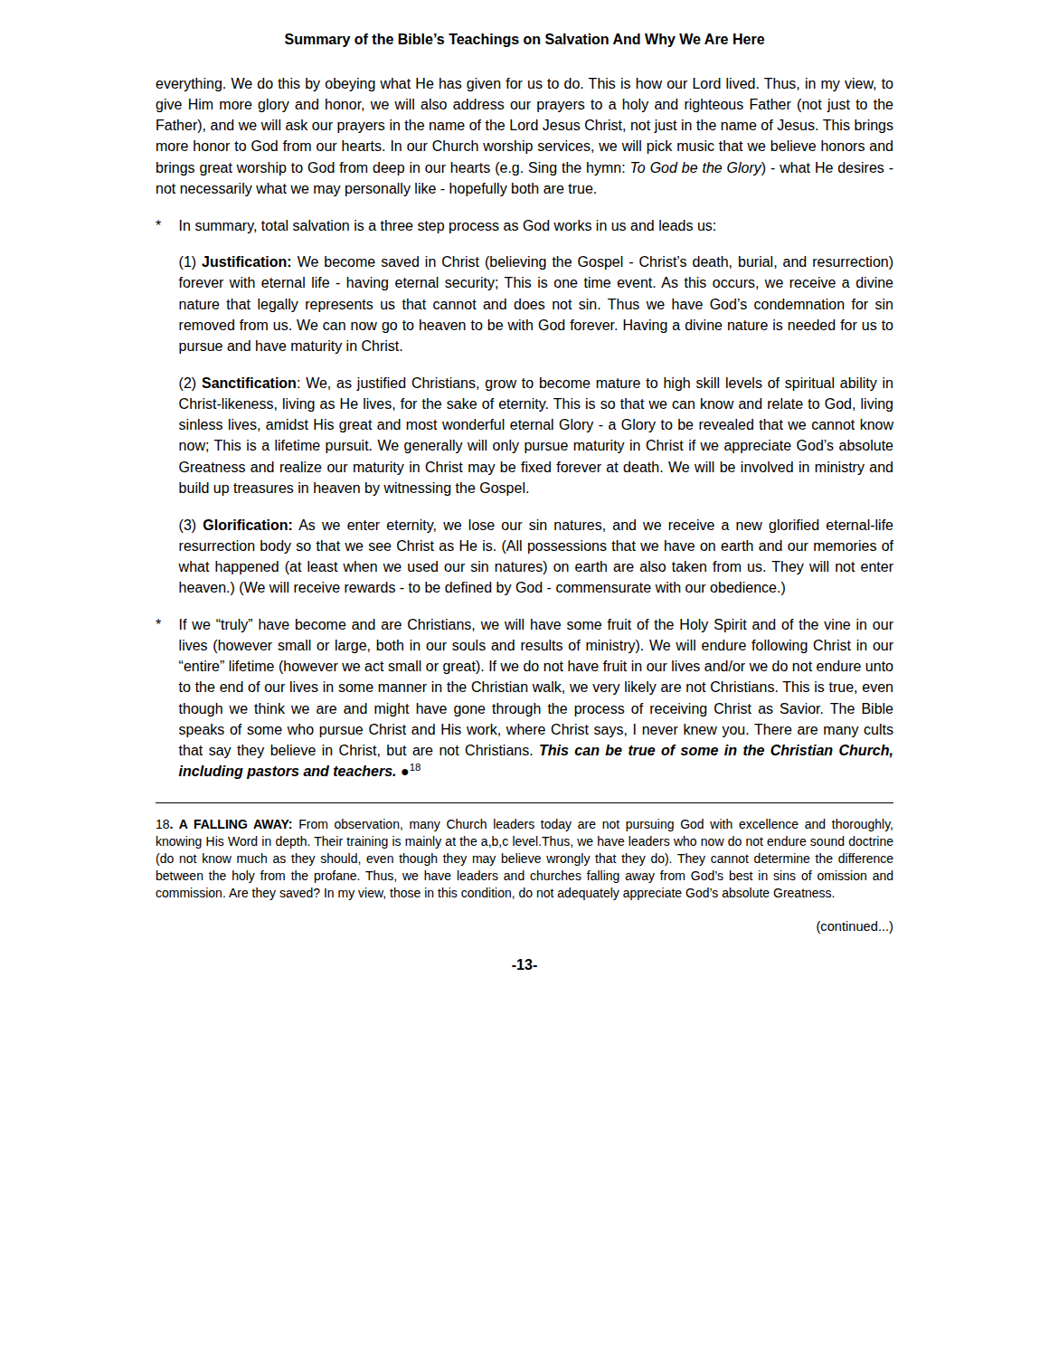Summary of the Bible’s Teachings on Salvation And Why We Are Here
everything. We do this by obeying what He has given for us to do. This is how our Lord lived. Thus, in my view, to give Him more glory and honor, we will also address our prayers to a holy and righteous Father (not just to the Father), and we will ask our prayers in the name of the Lord Jesus Christ, not just in the name of Jesus. This brings more honor to God from our hearts. In our Church worship services, we will pick music that we believe honors and brings great worship to God from deep in our hearts (e.g. Sing the hymn: To God be the Glory) - what He desires - not necessarily what we may personally like - hopefully both are true.
*
In summary, total salvation is a three step process as God works in us and leads us:
(1) Justification: We become saved in Christ (believing the Gospel - Christ’s death, burial, and resurrection) forever with eternal life - having eternal security; This is one time event. As this occurs, we receive a divine nature that legally represents us that cannot and does not sin. Thus we have God’s condemnation for sin removed from us. We can now go to heaven to be with God forever. Having a divine nature is needed for us to pursue and have maturity in Christ.
(2) Sanctification: We, as justified Christians, grow to become mature to high skill levels of spiritual ability in Christ-likeness, living as He lives, for the sake of eternity. This is so that we can know and relate to God, living sinless lives, amidst His great and most wonderful eternal Glory - a Glory to be revealed that we cannot know now; This is a lifetime pursuit. We generally will only pursue maturity in Christ if we appreciate God’s absolute Greatness and realize our maturity in Christ may be fixed forever at death. We will be involved in ministry and build up treasures in heaven by witnessing the Gospel.
(3) Glorification: As we enter eternity, we lose our sin natures, and we receive a new glorified eternal-life resurrection body so that we see Christ as He is. (All possessions that we have on earth and our memories of what happened (at least when we used our sin natures) on earth are also taken from us. They will not enter heaven.) (We will receive rewards - to be defined by God - commensurate with our obedience.)
*
If we “truly” have become and are Christians, we will have some fruit of the Holy Spirit and of the vine in our lives (however small or large, both in our souls and results of ministry). We will endure following Christ in our “entire” lifetime (however we act small or great). If we do not have fruit in our lives and/or we do not endure unto to the end of our lives in some manner in the Christian walk, we very likely are not Christians. This is true, even though we think we are and might have gone through the process of receiving Christ as Savior. The Bible speaks of some who pursue Christ and His work, where Christ says, I never knew you. There are many cults that say they believe in Christ, but are not Christians. This can be true of some in the Christian Church, including pastors and teachers. ●18
18. A FALLING AWAY: From observation, many Church leaders today are not pursuing God with excellence and thoroughly, knowing His Word in depth. Their training is mainly at the a,b,c level.Thus, we have leaders who now do not endure sound doctrine (do not know much as they should, even though they may believe wrongly that they do). They cannot determine the difference between the holy from the profane. Thus, we have leaders and churches falling away from God’s best in sins of omission and commission. Are they saved? In my view, those in this condition, do not adequately appreciate God’s absolute Greatness.
(continued...)
-13-